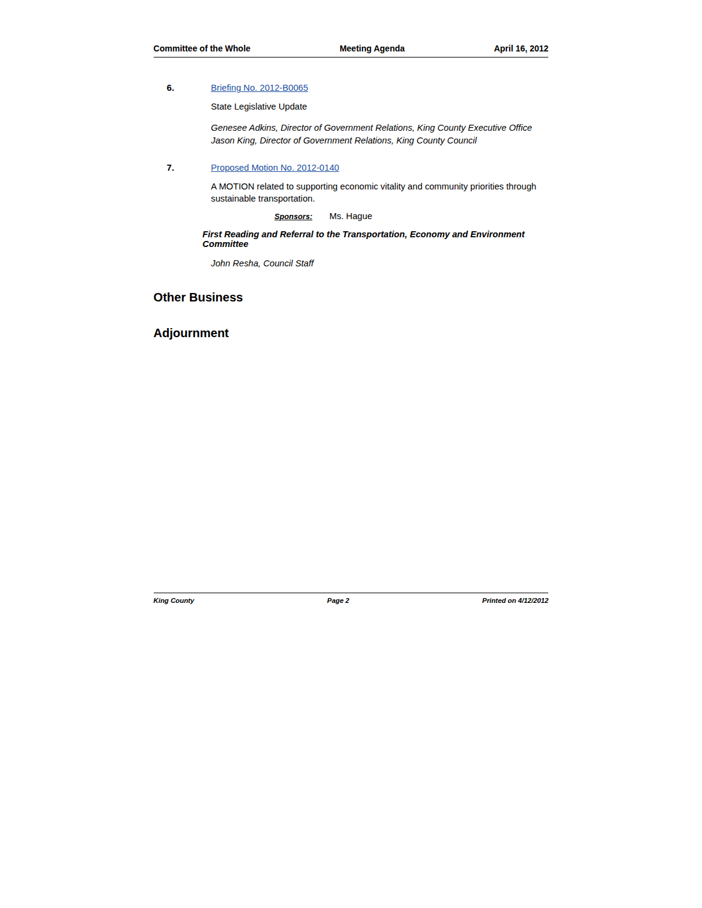Committee of the Whole
Meeting Agenda
April 16, 2012
6.
Briefing No. 2012-B0065
State Legislative Update
Genesee Adkins, Director of Government Relations, King County Executive Office
Jason King, Director of Government Relations, King County Council
7.
Proposed Motion No. 2012-0140
A MOTION related to supporting economic vitality and community priorities through sustainable transportation.
Sponsors: Ms. Hague
First Reading and Referral to the Transportation, Economy and Environment Committee
John Resha, Council Staff
Other Business
Adjournment
King County
Page 2
Printed on 4/12/2012